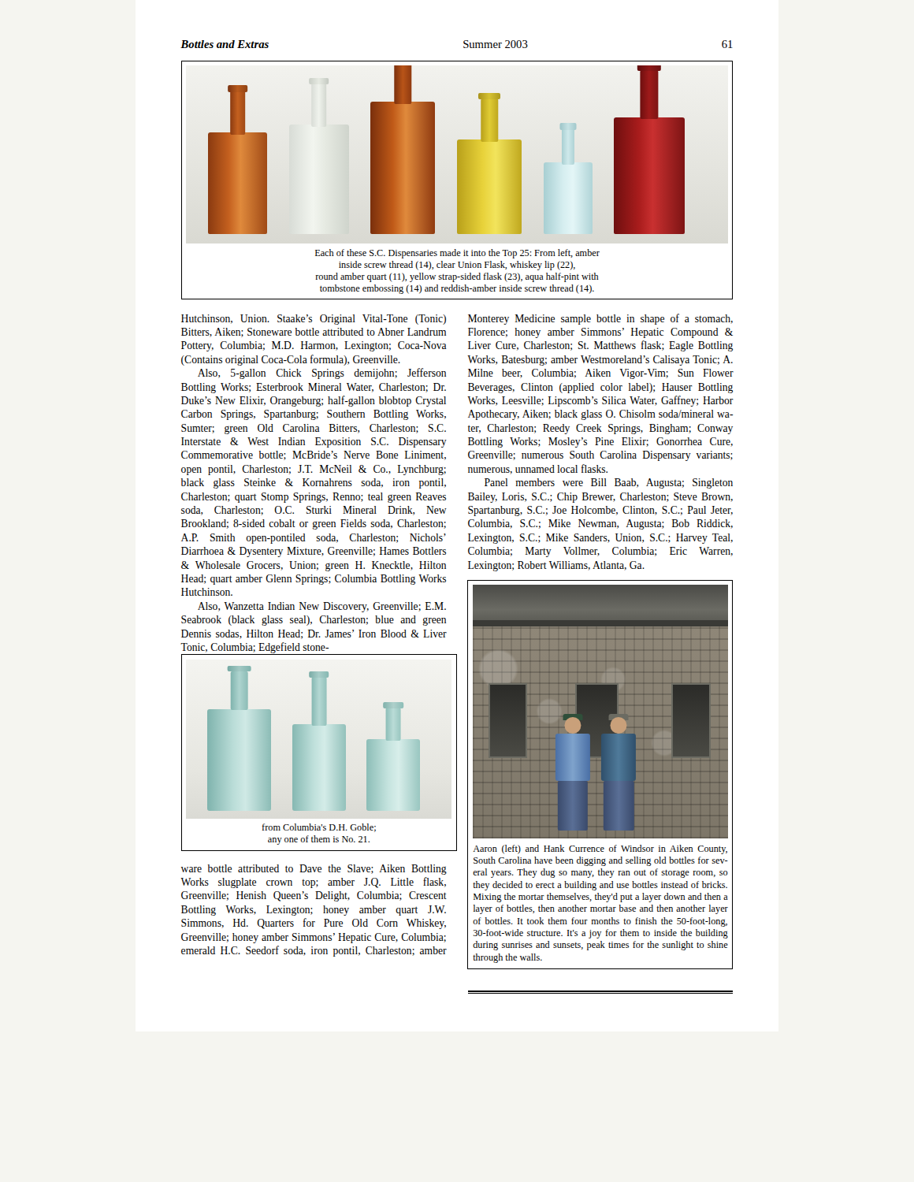Bottles and Extras
Summer 2003
61
Each of these S.C. Dispensaries made it into the Top 25: From left, amber
inside screw thread (14), clear Union Flask, whiskey lip (22),
round amber quart (11), yellow strap-sided flask (23), aqua half-pint with
tombstone embossing (14) and reddish-amber inside screw thread (14).
Hutchinson, Union. Staake’s Original Vital-Tone (Tonic) Bitters, Aiken; Stoneware bottle attributed to Abner Landrum Pottery, Columbia; M.D. Harmon, Lexington; Coca-Nova (Contains original Coca-Cola formula), Greenville.
Also, 5-gallon Chick Springs demijohn; Jefferson Bottling Works; Esterbrook Mineral Water, Charleston; Dr. Duke’s New Elixir, Orangeburg; half-gallon blobtop Crystal Carbon Springs, Spartanburg; Southern Bottling Works, Sumter; green Old Carolina Bitters, Charleston; S.C. Interstate & West Indian Exposition S.C. Dispensary Commemorative bottle; McBride’s Nerve Bone Liniment, open pontil, Charleston; J.T. McNeil & Co., Lynchburg; black glass Steinke & Kornahrens soda, iron pontil, Charleston; quart Stomp Springs, Renno; teal green Reaves soda, Charleston; O.C. Sturki Mineral Drink, New Brookland; 8-sided cobalt or green Fields soda, Charleston; A.P. Smith open-pontiled soda, Charleston; Nichols’ Diarrhoea & Dysentery Mixture, Greenville; Hames Bottlers & Wholesale Grocers, Union; green H. Knecktle, Hilton Head; quart amber Glenn Springs; Columbia Bottling Works Hutchinson.
Also, Wanzetta Indian New Discovery, Greenville; E.M. Seabrook (black glass seal), Charleston; blue and green Dennis sodas, Hilton Head; Dr. James’ Iron Blood & Liver Tonic, Columbia; Edgefield stone-
from Columbia's D.H. Goble;
any one of them is No. 21.
ware bottle attributed to Dave the Slave; Aiken Bottling Works slugplate crown top; amber J.Q. Little flask, Greenville; Henish Queen’s Delight, Columbia; Crescent Bottling Works, Lexington; honey amber quart J.W. Simmons, Hd. Quarters for Pure Old Corn Whiskey, Greenville; honey amber Simmons’ Hepatic Cure, Columbia; emerald H.C. Seedorf soda, iron pontil, Charleston; amber Monterey Medicine sample bottle in shape of a stomach, Florence; honey amber Simmons’ Hepatic Compound & Liver Cure, Charleston; St. Matthews flask; Eagle Bottling Works, Batesburg; amber Westmoreland’s Calisaya Tonic; A. Milne beer, Columbia; Aiken Vigor-Vim; Sun Flower Beverages, Clinton (applied color label); Hauser Bottling Works, Leesville; Lipscomb’s Silica Water, Gaffney; Harbor Apothecary, Aiken; black glass O. Chisolm soda/mineral water, Charleston; Reedy Creek Springs, Bingham; Conway Bottling Works; Mosley’s Pine Elixir; Gonorrhea Cure, Greenville; numerous South Carolina Dispensary variants; numerous, unnamed local flasks.
Panel members were Bill Baab, Augusta; Singleton Bailey, Loris, S.C.; Chip Brewer, Charleston; Steve Brown, Spartanburg, S.C.; Joe Holcombe, Clinton, S.C.; Paul Jeter, Columbia, S.C.; Mike Newman, Augusta; Bob Riddick, Lexington, S.C.; Mike Sanders, Union, S.C.; Harvey Teal, Columbia; Marty Vollmer, Columbia; Eric Warren, Lexington; Robert Williams, Atlanta, Ga.
Aaron (left) and Hank Currence of Windsor in Aiken County, South Carolina have been digging and selling old bottles for several years. They dug so many, they ran out of storage room, so they decided to erect a building and use bottles instead of bricks. Mixing the mortar themselves, they'd put a layer down and then a layer of bottles, then another mortar base and then another layer of bottles. It took them four months to finish the 50-foot-long, 30-foot-wide structure. It's a joy for them to inside the building during sunrises and sunsets, peak times for the sunlight to shine through the walls.